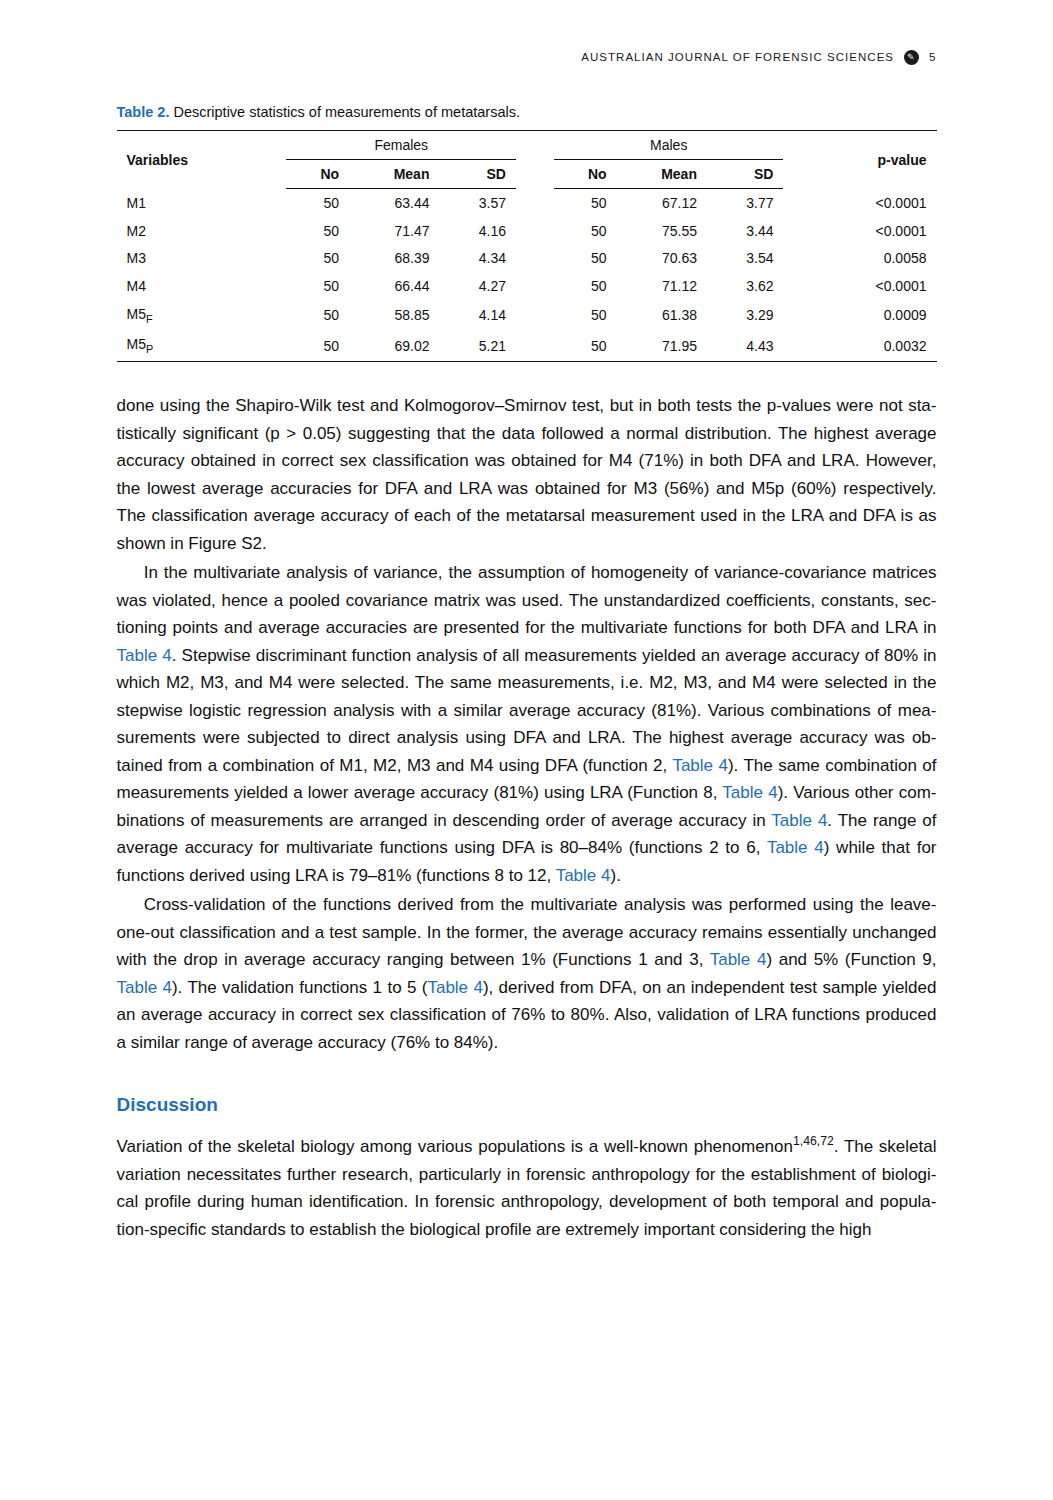Australian Journal of Forensic Sciences ✎ 5
Table 2. Descriptive statistics of measurements of metatarsals.
| Variables | | Females | | Males | | p-value |
| --- | --- | --- | --- | --- | --- | --- |
| No | Mean | SD | No | Mean | SD |
| M1 | | 50 | 63.44 | 3.57 | | 50 | 67.12 | 3.77 | | <0.0001 |
| M2 | | 50 | 71.47 | 4.16 | | 50 | 75.55 | 3.44 | | <0.0001 |
| M3 | | 50 | 68.39 | 4.34 | | 50 | 70.63 | 3.54 | | 0.0058 |
| M4 | | 50 | 66.44 | 4.27 | | 50 | 71.12 | 3.62 | | <0.0001 |
| M5 F | | 50 | 58.85 | 4.14 | | 50 | 61.38 | 3.29 | | 0.0009 |
| M5 P | | 50 | 69.02 | 5.21 | | 50 | 71.95 | 4.43 | | 0.0032 |
done using the Shapiro-Wilk test and Kolmogorov–Smirnov test, but in both tests the p-values were not statistically significant (p > 0.05) suggesting that the data followed a normal distribution. The highest average accuracy obtained in correct sex classification was obtained for M4 (71%) in both DFA and LRA. However, the lowest average accuracies for DFA and LRA was obtained for M3 (56%) and M5p (60%) respectively. The classification average accuracy of each of the metatarsal measurement used in the LRA and DFA is as shown in Figure S2.
In the multivariate analysis of variance, the assumption of homogeneity of variance-covariance matrices was violated, hence a pooled covariance matrix was used. The unstandardized coefficients, constants, sectioning points and average accuracies are presented for the multivariate functions for both DFA and LRA in Table 4. Stepwise discriminant function analysis of all measurements yielded an average accuracy of 80% in which M2, M3, and M4 were selected. The same measurements, i.e. M2, M3, and M4 were selected in the stepwise logistic regression analysis with a similar average accuracy (81%). Various combinations of measurements were subjected to direct analysis using DFA and LRA. The highest average accuracy was obtained from a combination of M1, M2, M3 and M4 using DFA (function 2, Table 4). The same combination of measurements yielded a lower average accuracy (81%) using LRA (Function 8, Table 4). Various other combinations of measurements are arranged in descending order of average accuracy in Table 4. The range of average accuracy for multivariate functions using DFA is 80–84% (functions 2 to 6, Table 4) while that for functions derived using LRA is 79–81% (functions 8 to 12, Table 4).
Cross-validation of the functions derived from the multivariate analysis was performed using the leave-one-out classification and a test sample. In the former, the average accuracy remains essentially unchanged with the drop in average accuracy ranging between 1% (Functions 1 and 3, Table 4) and 5% (Function 9, Table 4). The validation functions 1 to 5 (Table 4), derived from DFA, on an independent test sample yielded an average accuracy in correct sex classification of 76% to 80%. Also, validation of LRA functions produced a similar range of average accuracy (76% to 84%).
Discussion
Variation of the skeletal biology among various populations is a well-known phenomenon1,46,72. The skeletal variation necessitates further research, particularly in forensic anthropology for the establishment of biological profile during human identification. In forensic anthropology, development of both temporal and population-specific standards to establish the biological profile are extremely important considering the high